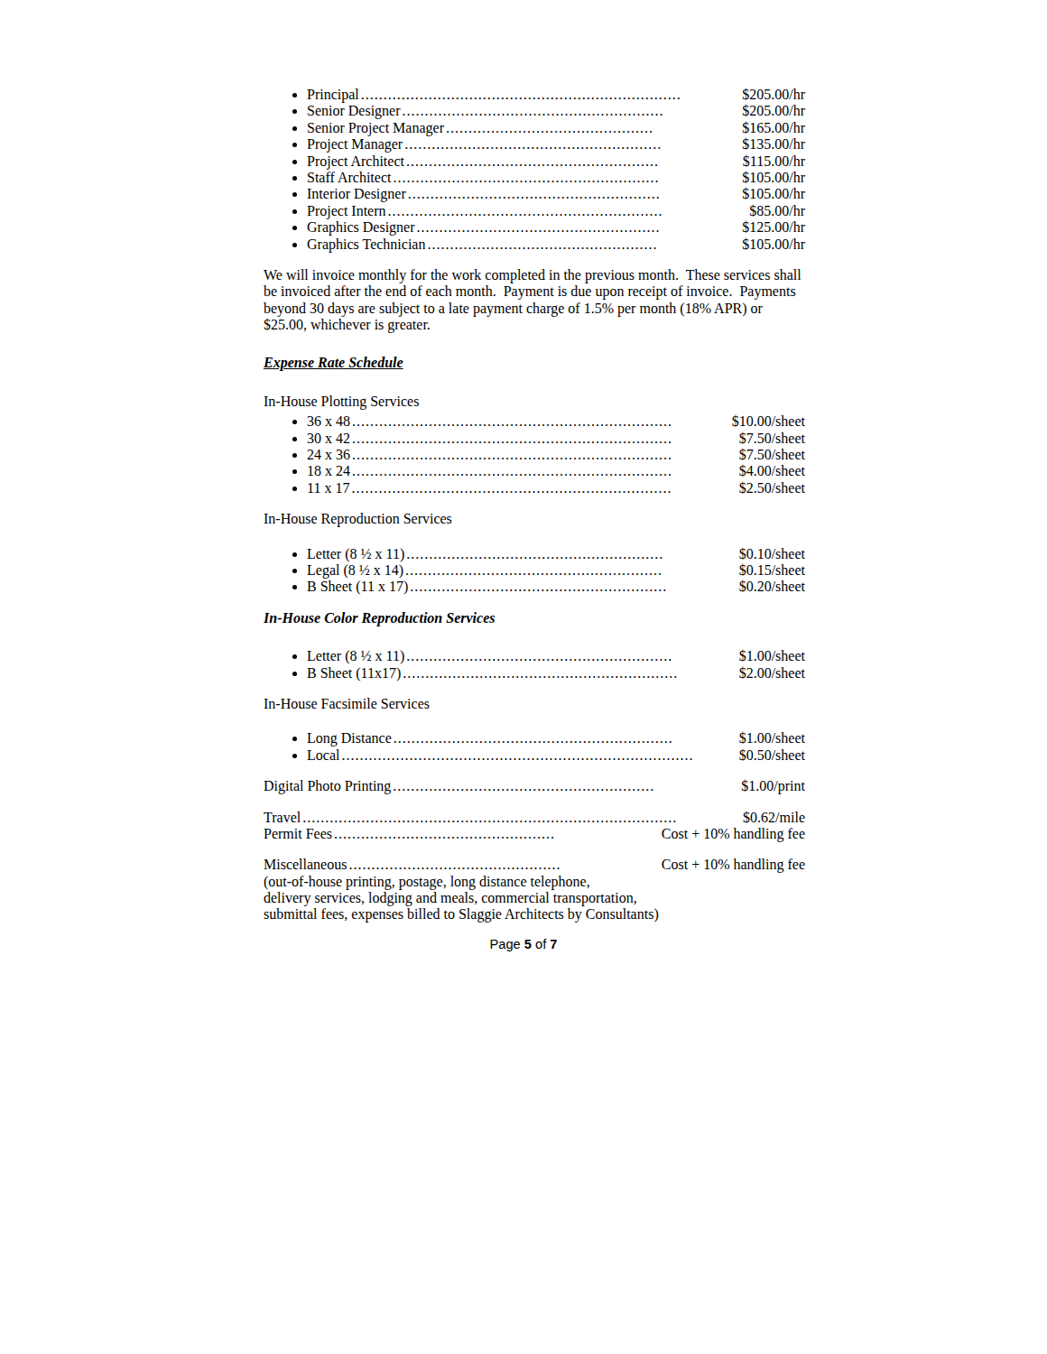Principal ....................................................................... $205.00/hr
Senior Designer .......................................................... $205.00/hr
Senior Project Manager .............................................. $165.00/hr
Project Manager ......................................................... $135.00/hr
Project Architect ........................................................ $115.00/hr
Staff Architect ........................................................... $105.00/hr
Interior Designer ........................................................ $105.00/hr
Project Intern ............................................................. $85.00/hr
Graphics Designer ...................................................... $125.00/hr
Graphics Technician ................................................... $105.00/hr
We will invoice monthly for the work completed in the previous month. These services shall be invoiced after the end of each month. Payment is due upon receipt of invoice. Payments beyond 30 days are subject to a late payment charge of 1.5% per month (18% APR) or $25.00, whichever is greater.
Expense Rate Schedule
In-House Plotting Services
36 x 48 ....................................................................... $10.00/sheet
30 x 42 ....................................................................... $7.50/sheet
24 x 36 ....................................................................... $7.50/sheet
18 x 24 ....................................................................... $4.00/sheet
11 x 17 ....................................................................... $2.50/sheet
In-House Reproduction Services
Letter (8 ½ x 11) ......................................................... $0.10/sheet
Legal (8 ½ x 14) ......................................................... $0.15/sheet
B Sheet (11 x 17) ......................................................... $0.20/sheet
In-House Color Reproduction Services
Letter (8 ½ x 11) ........................................................... $1.00/sheet
B Sheet (11x17) ............................................................. $2.00/sheet
In-House Facsimile Services
Long Distance .............................................................. $1.00/sheet
Local .............................................................................. $0.50/sheet
Digital Photo Printing .......................................................... $1.00/print
Travel ................................................................................... $0.62/mile
Permit Fees ................................................. Cost + 10% handling fee
Miscellaneous ............................................... Cost + 10% handling fee
(out-of-house printing, postage, long distance telephone,
delivery services, lodging and meals, commercial transportation,
submittal fees, expenses billed to Slaggie Architects by Consultants)
Page 5 of 7